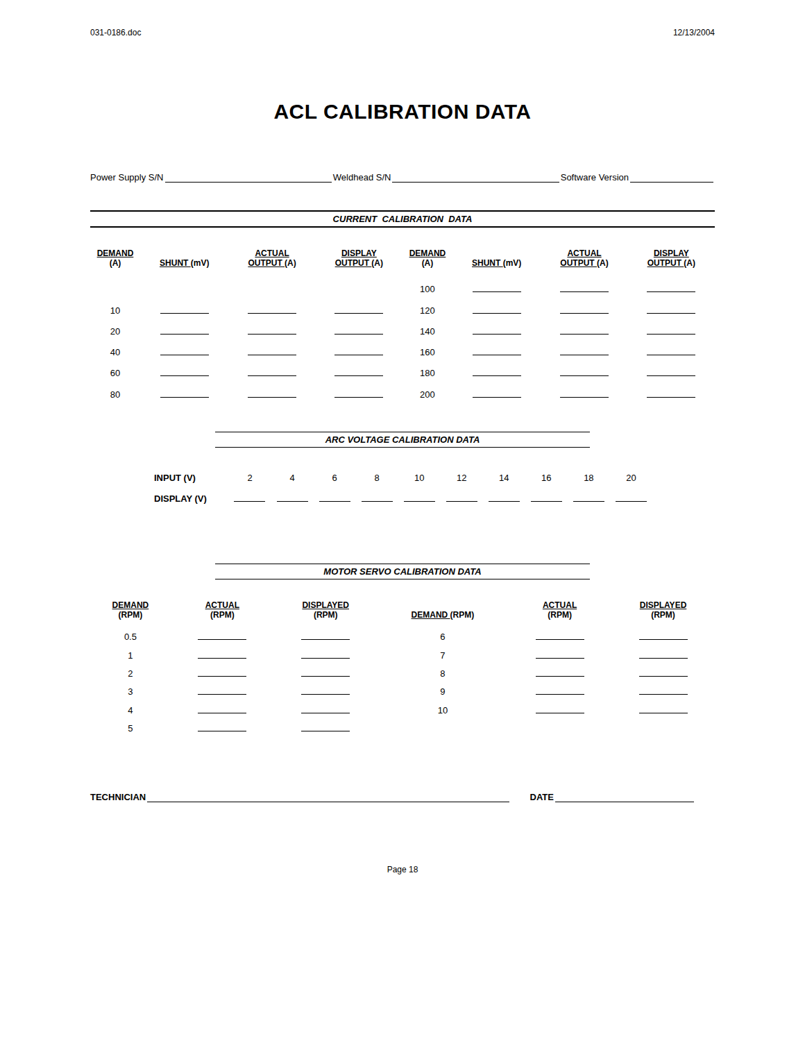031-0186.doc 12/13/2004
ACL CALIBRATION DATA
Power Supply S/N Weldhead S/N Software Version
CURRENT CALIBRATION DATA
| DEMAND (A) | SHUNT (mV) | ACTUAL OUTPUT (A) | DISPLAY OUTPUT (A) | DEMAND (A) | SHUNT (mV) | ACTUAL OUTPUT (A) | DISPLAY OUTPUT (A) |
| --- | --- | --- | --- | --- | --- | --- | --- |
| | | | | 100 | | | |
| 10 | | | | 120 | | | |
| 20 | | | | 140 | | | |
| 40 | | | | 160 | | | |
| 60 | | | | 180 | | | |
| 80 | | | | 200 | | | |
ARC VOLTAGE CALIBRATION DATA
| INPUT (V) | 2 | 4 | 6 | 8 | 10 | 12 | 14 | 16 | 18 | 20 |
| DISPLAY (V) | | | | | | | | | | |
MOTOR SERVO CALIBRATION DATA
| DEMAND (RPM) | ACTUAL (RPM) | DISPLAYED (RPM) | DEMAND (RPM) | ACTUAL (RPM) | DISPLAYED (RPM) |
| --- | --- | --- | --- | --- | --- |
| 0.5 | | | 6 | | |
| 1 | | | 7 | | |
| 2 | | | 8 | | |
| 3 | | | 9 | | |
| 4 | | | 10 | | |
| 5 | | | | | |
TECHNICIAN DATE
Page 18